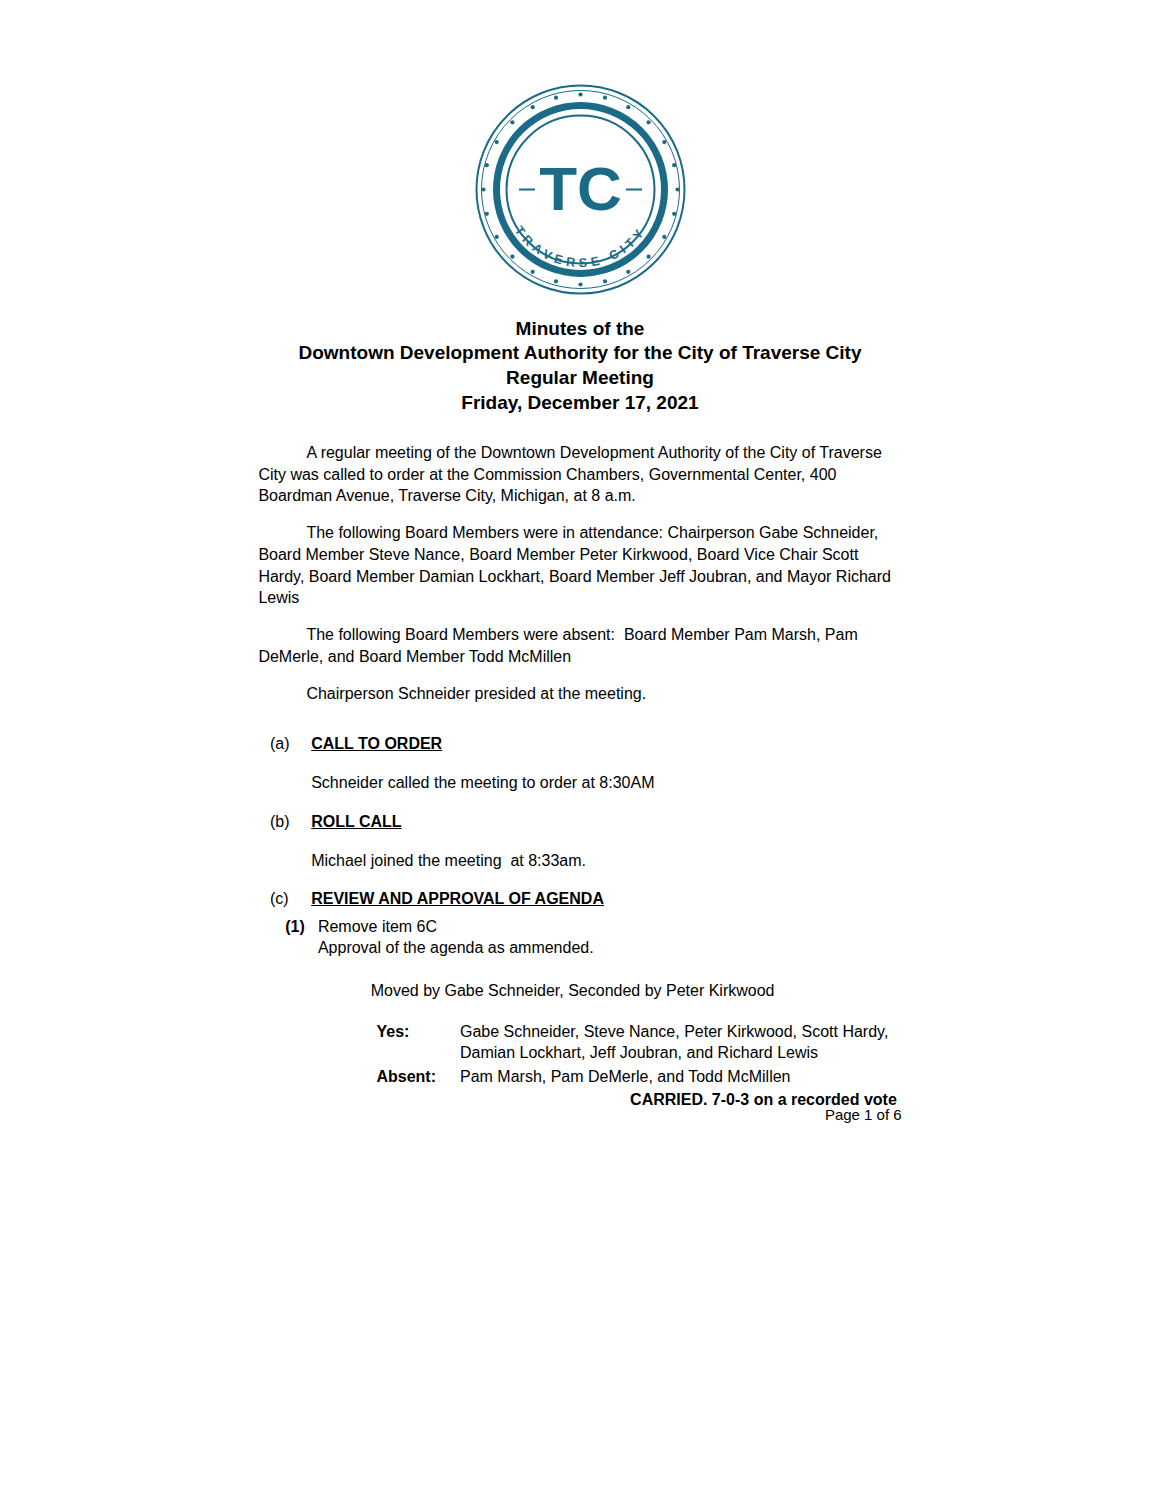DOWNTOWN TRAVERSE CITY TC
Minutes of the
Downtown Development Authority for the City of Traverse City
Regular Meeting
Friday, December 17, 2021
A regular meeting of the Downtown Development Authority of the City of Traverse City was called to order at the Commission Chambers, Governmental Center, 400 Boardman Avenue, Traverse City, Michigan, at 8 a.m.
The following Board Members were in attendance: Chairperson Gabe Schneider, Board Member Steve Nance, Board Member Peter Kirkwood, Board Vice Chair Scott Hardy, Board Member Damian Lockhart, Board Member Jeff Joubran, and Mayor Richard Lewis
The following Board Members were absent: Board Member Pam Marsh, Pam DeMerle, and Board Member Todd McMillen
Chairperson Schneider presided at the meeting.
(a)
CALL TO ORDER
Schneider called the meeting to order at 8:30AM
(b)
ROLL CALL
Michael joined the meeting at 8:33am.
(c)
REVIEW AND APPROVAL OF AGENDA
(1)
Remove item 6C
Approval of the agenda as ammended.
Moved by Gabe Schneider, Seconded by Peter Kirkwood
Yes:
Gabe Schneider, Steve Nance, Peter Kirkwood, Scott Hardy,
Damian Lockhart, Jeff Joubran, and Richard Lewis
Absent:
Pam Marsh, Pam DeMerle, and Todd McMillen
CARRIED. 7-0-3 on a recorded vote
Page 1 of 6